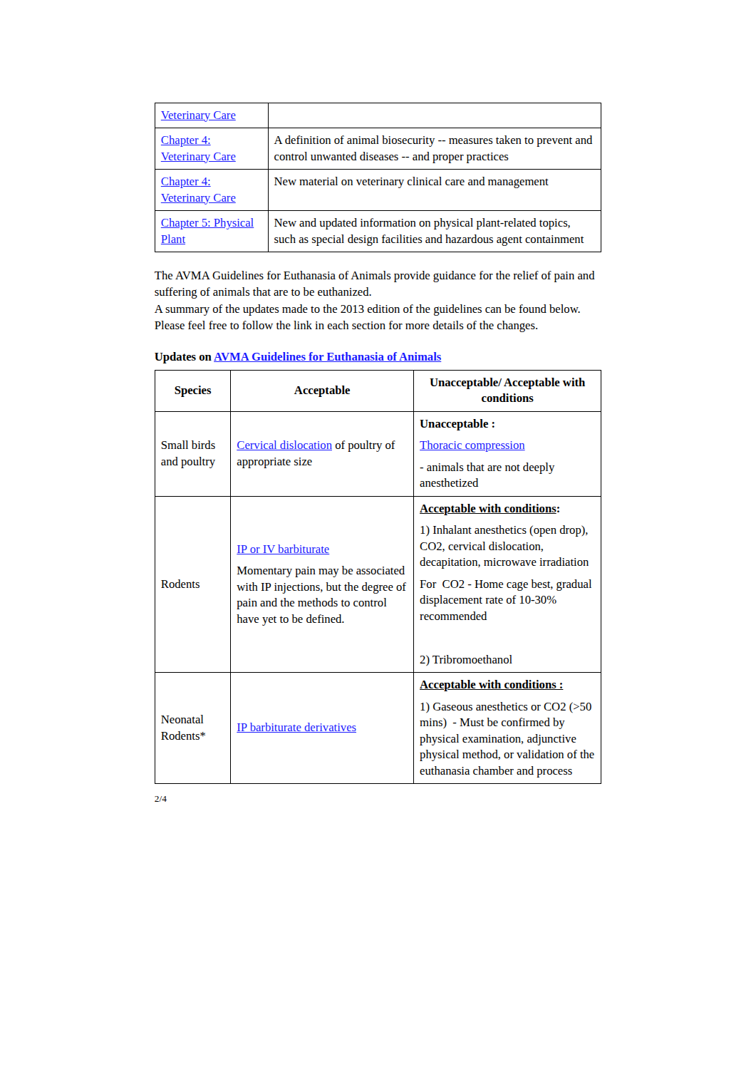| Veterinary Care | |
| Chapter 4: Veterinary Care | A definition of animal biosecurity -- measures taken to prevent and control unwanted diseases -- and proper practices |
| Chapter 4: Veterinary Care | New material on veterinary clinical care and management |
| Chapter 5: Physical Plant | New and updated information on physical plant-related topics, such as special design facilities and hazardous agent containment |
The AVMA Guidelines for Euthanasia of Animals provide guidance for the relief of pain and suffering of animals that are to be euthanized.
A summary of the updates made to the 2013 edition of the guidelines can be found below. Please feel free to follow the link in each section for more details of the changes.
Updates on AVMA Guidelines for Euthanasia of Animals
| Species | Acceptable | Unacceptable/ Acceptable with conditions |
| --- | --- | --- |
| Small birds and poultry | Cervical dislocation of poultry of appropriate size | Unacceptable : Thoracic compression - animals that are not deeply anesthetized |
| Rodents | IP or IV barbiturate Momentary pain may be associated with IP injections, but the degree of pain and the methods to control have yet to be defined. | Acceptable with conditions : 1) Inhalant anesthetics (open drop), CO2, cervical dislocation, decapitation, microwave irradiation For CO2 - Home cage best, gradual displacement rate of 10-30% recommended 2) Tribromoethanol |
| Neonatal Rodents* | IP barbiturate derivatives | Acceptable with conditions : 1) Gaseous anesthetics or CO2 (>50 mins) - Must be confirmed by physical examination, adjunctive physical method, or validation of the euthanasia chamber and process |
2/4